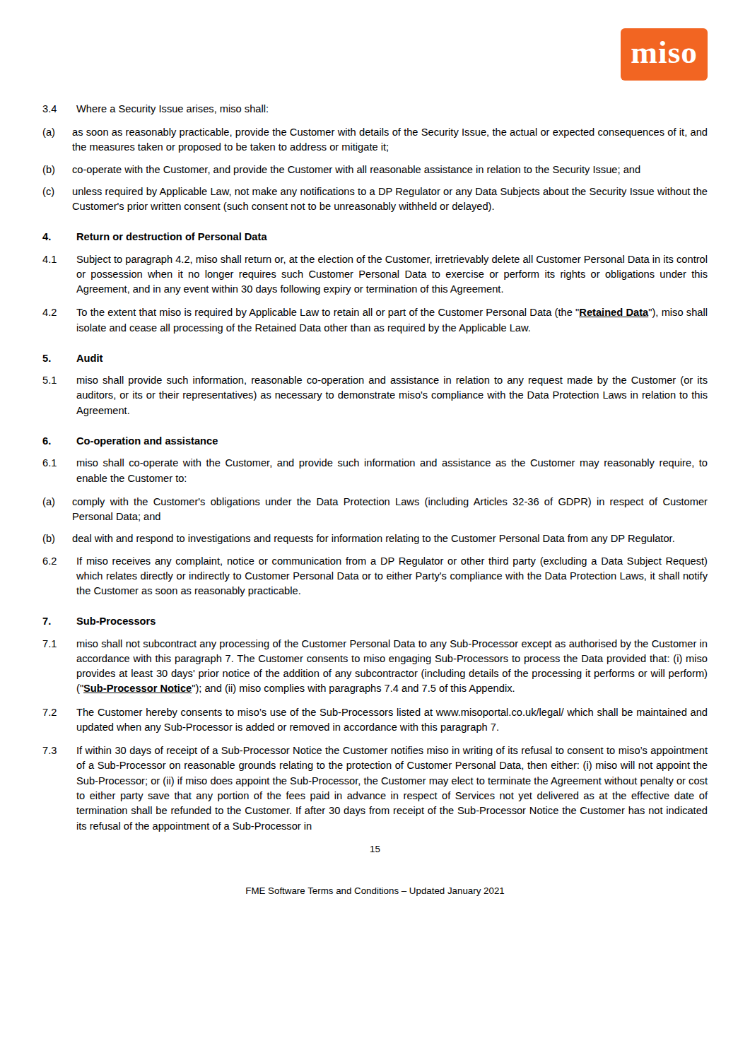miso
3.4
Where a Security Issue arises, miso shall:
(a) as soon as reasonably practicable, provide the Customer with details of the Security Issue, the actual or expected consequences of it, and the measures taken or proposed to be taken to address or mitigate it;
(b) co-operate with the Customer, and provide the Customer with all reasonable assistance in relation to the Security Issue; and
(c) unless required by Applicable Law, not make any notifications to a DP Regulator or any Data Subjects about the Security Issue without the Customer's prior written consent (such consent not to be unreasonably withheld or delayed).
4. Return or destruction of Personal Data
4.1
Subject to paragraph 4.2, miso shall return or, at the election of the Customer, irretrievably delete all Customer Personal Data in its control or possession when it no longer requires such Customer Personal Data to exercise or perform its rights or obligations under this Agreement, and in any event within 30 days following expiry or termination of this Agreement.
4.2
To the extent that miso is required by Applicable Law to retain all or part of the Customer Personal Data (the "Retained Data"), miso shall isolate and cease all processing of the Retained Data other than as required by the Applicable Law.
5. Audit
5.1
miso shall provide such information, reasonable co-operation and assistance in relation to any request made by the Customer (or its auditors, or its or their representatives) as necessary to demonstrate miso's compliance with the Data Protection Laws in relation to this Agreement.
6. Co-operation and assistance
6.1
miso shall co-operate with the Customer, and provide such information and assistance as the Customer may reasonably require, to enable the Customer to:
(a) comply with the Customer's obligations under the Data Protection Laws (including Articles 32-36 of GDPR) in respect of Customer Personal Data; and
(b) deal with and respond to investigations and requests for information relating to the Customer Personal Data from any DP Regulator.
6.2
If miso receives any complaint, notice or communication from a DP Regulator or other third party (excluding a Data Subject Request) which relates directly or indirectly to Customer Personal Data or to either Party's compliance with the Data Protection Laws, it shall notify the Customer as soon as reasonably practicable.
7. Sub-Processors
7.1
miso shall not subcontract any processing of the Customer Personal Data to any Sub-Processor except as authorised by the Customer in accordance with this paragraph 7. The Customer consents to miso engaging Sub-Processors to process the Data provided that: (i) miso provides at least 30 days' prior notice of the addition of any subcontractor (including details of the processing it performs or will perform) ("Sub-Processor Notice"); and (ii) miso complies with paragraphs 7.4 and 7.5 of this Appendix.
7.2
The Customer hereby consents to miso’s use of the Sub-Processors listed at www.misoportal.co.uk/legal/ which shall be maintained and updated when any Sub-Processor is added or removed in accordance with this paragraph 7.
7.3
If within 30 days of receipt of a Sub-Processor Notice the Customer notifies miso in writing of its refusal to consent to miso’s appointment of a Sub-Processor on reasonable grounds relating to the protection of Customer Personal Data, then either: (i) miso will not appoint the Sub-Processor; or (ii) if miso does appoint the Sub-Processor, the Customer may elect to terminate the Agreement without penalty or cost to either party save that any portion of the fees paid in advance in respect of Services not yet delivered as at the effective date of termination shall be refunded to the Customer. If after 30 days from receipt of the Sub-Processor Notice the Customer has not indicated its refusal of the appointment of a Sub-Processor in
15
FME Software Terms and Conditions – Updated January 2021